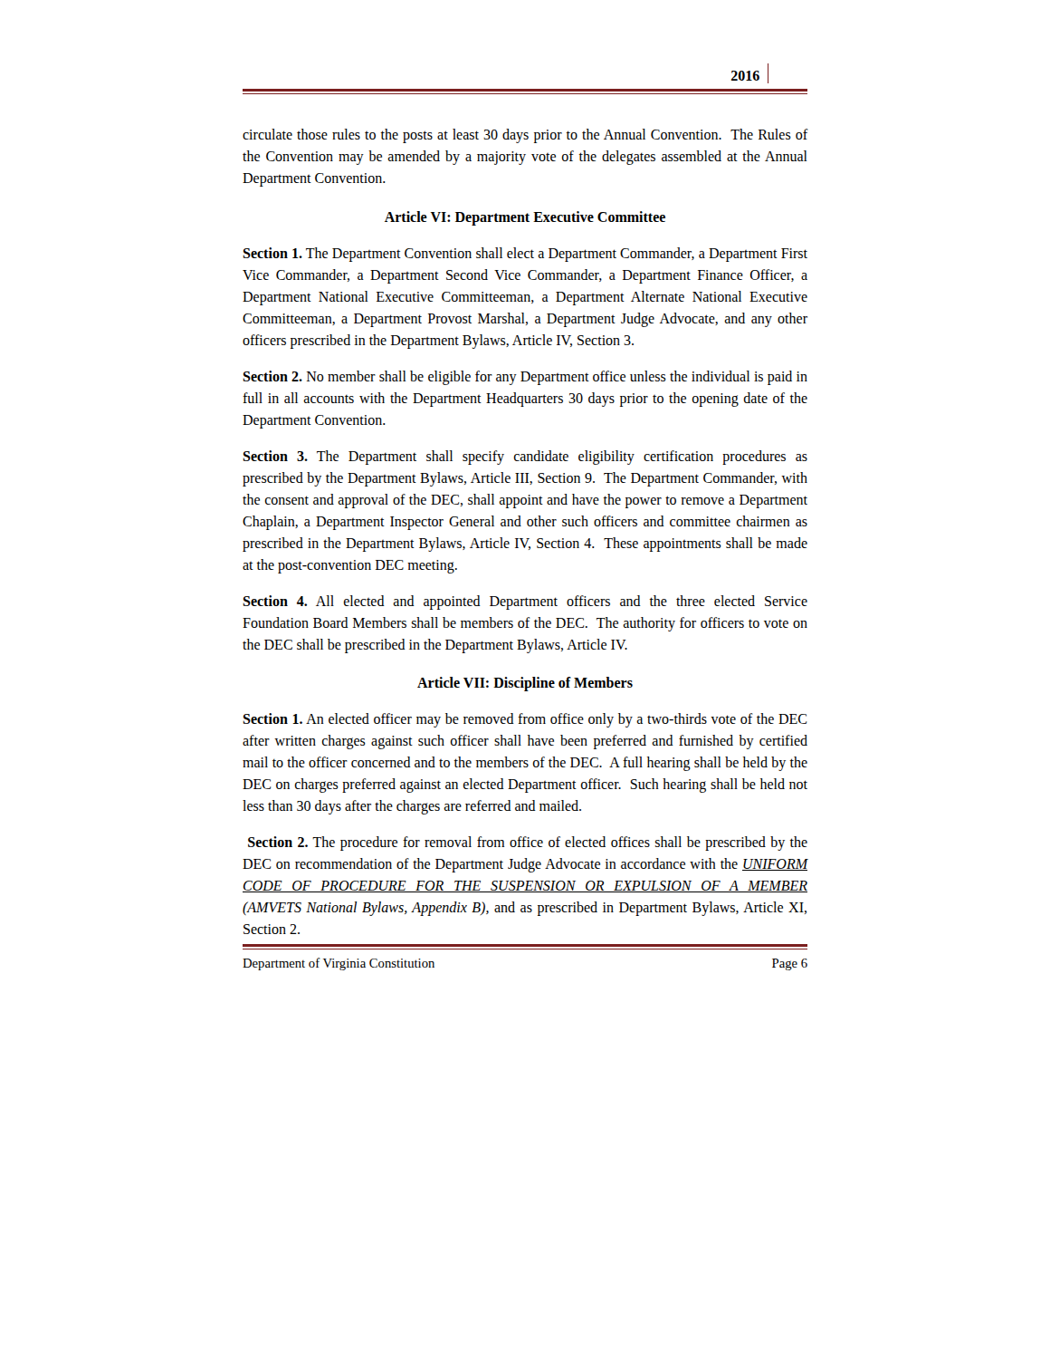2016
circulate those rules to the posts at least 30 days prior to the Annual Convention. The Rules of the Convention may be amended by a majority vote of the delegates assembled at the Annual Department Convention.
Article VI: Department Executive Committee
Section 1. The Department Convention shall elect a Department Commander, a Department First Vice Commander, a Department Second Vice Commander, a Department Finance Officer, a Department National Executive Committeeman, a Department Alternate National Executive Committeeman, a Department Provost Marshal, a Department Judge Advocate, and any other officers prescribed in the Department Bylaws, Article IV, Section 3.
Section 2. No member shall be eligible for any Department office unless the individual is paid in full in all accounts with the Department Headquarters 30 days prior to the opening date of the Department Convention.
Section 3. The Department shall specify candidate eligibility certification procedures as prescribed by the Department Bylaws, Article III, Section 9. The Department Commander, with the consent and approval of the DEC, shall appoint and have the power to remove a Department Chaplain, a Department Inspector General and other such officers and committee chairmen as prescribed in the Department Bylaws, Article IV, Section 4. These appointments shall be made at the post-convention DEC meeting.
Section 4. All elected and appointed Department officers and the three elected Service Foundation Board Members shall be members of the DEC. The authority for officers to vote on the DEC shall be prescribed in the Department Bylaws, Article IV.
Article VII: Discipline of Members
Section 1. An elected officer may be removed from office only by a two-thirds vote of the DEC after written charges against such officer shall have been preferred and furnished by certified mail to the officer concerned and to the members of the DEC. A full hearing shall be held by the DEC on charges preferred against an elected Department officer. Such hearing shall be held not less than 30 days after the charges are referred and mailed.
Section 2. The procedure for removal from office of elected offices shall be prescribed by the DEC on recommendation of the Department Judge Advocate in accordance with the UNIFORM CODE OF PROCEDURE FOR THE SUSPENSION OR EXPULSION OF A MEMBER (AMVETS National Bylaws, Appendix B), and as prescribed in Department Bylaws, Article XI, Section 2.
Department of Virginia Constitution Page 6